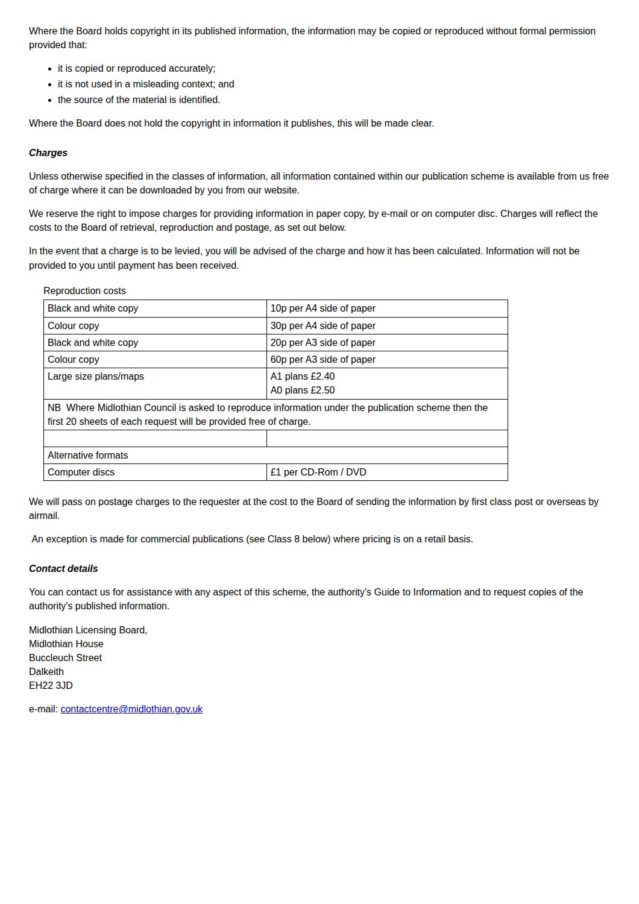Where the Board holds copyright in its published information, the information may be copied or reproduced without formal permission provided that:
it is copied or reproduced accurately;
it is not used in a misleading context; and
the source of the material is identified.
Where the Board does not hold the copyright in information it publishes, this will be made clear.
Charges
Unless otherwise specified in the classes of information, all information contained within our publication scheme is available from us free of charge where it can be downloaded by you from our website.
We reserve the right to impose charges for providing information in paper copy, by e-mail or on computer disc. Charges will reflect the costs to the Board of retrieval, reproduction and postage, as set out below.
In the event that a charge is to be levied, you will be advised of the charge and how it has been calculated. Information will not be provided to you until payment has been received.
Reproduction costs
| Black and white copy | 10p per A4 side of paper |
| Colour copy | 30p per A4 side of paper |
| Black and white copy | 20p per A3 side of paper |
| Colour copy | 60p per A3 side of paper |
| Large size plans/maps | A1 plans £2.40 A0 plans £2.50 |
| NB Where Midlothian Council is asked to reproduce information under the publication scheme then the first 20 sheets of each request will be provided free of charge. |
| Alternative formats |
| Computer discs | £1 per CD-Rom / DVD |
We will pass on postage charges to the requester at the cost to the Board of sending the information by first class post or overseas by airmail.
An exception is made for commercial publications (see Class 8 below) where pricing is on a retail basis.
Contact details
You can contact us for assistance with any aspect of this scheme, the authority's Guide to Information and to request copies of the authority's published information.
Midlothian Licensing Board,
Midlothian House
Buccleuch Street
Dalkeith
EH22 3JD
e-mail: contactcentre@midlothian.gov.uk